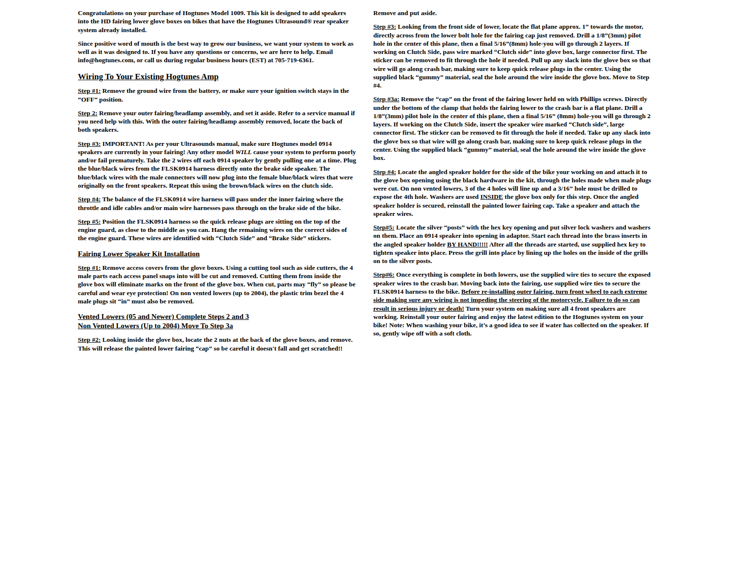Congratulations on your purchase of Hogtunes Model 1009. This kit is designed to add speakers into the HD fairing lower glove boxes on bikes that have the Hogtunes Ultrasound® rear speaker system already installed.
Since positive word of mouth is the best way to grow our business, we want your system to work as well as it was designed to. If you have any questions or concerns, we are here to help. Email info@hogtunes.com, or call us during regular business hours (EST) at 705-719-6361.
Wiring To Your Existing Hogtunes Amp
Step #1: Remove the ground wire from the battery, or make sure your ignition switch stays in the “OFF” position.
Step 2: Remove your outer fairing/headlamp assembly, and set it aside. Refer to a service manual if you need help with this. With the outer fairing/headlamp assembly removed, locate the back of both speakers.
Step #3: IMPORTANT! As per your Ultrasounds manual, make sure Hogtunes model 0914 speakers are currently in your fairing! Any other model WILL cause your system to perform poorly and/or fail prematurely. Take the 2 wires off each 0914 speaker by gently pulling one at a time. Plug the blue/black wires from the FLSK0914 harness directly onto the brake side speaker. The blue/black wires with the male connectors will now plug into the female blue/black wires that were originally on the front speakers. Repeat this using the brown/black wires on the clutch side.
Step #4: The balance of the FLSK0914 wire harness will pass under the inner fairing where the throttle and idle cables and/or main wire harnesses pass through on the brake side of the bike.
Step #5: Position the FLSK0914 harness so the quick release plugs are sitting on the top of the engine guard, as close to the middle as you can. Hang the remaining wires on the correct sides of the engine guard. These wires are identified with “Clutch Side” and “Brake Side” stickers.
Fairing Lower Speaker Kit Installation
Step #1: Remove access covers from the glove boxes. Using a cutting tool such as side cutters, the 4 male parts each access panel snaps into will be cut and removed. Cutting them from inside the glove box will eliminate marks on the front of the glove box. When cut, parts may “fly” so please be careful and wear eye protection! On non vented lowers (up to 2004), the plastic trim bezel the 4 male plugs sit “in” must also be removed.
Vented Lowers (05 and Newer) Complete Steps 2 and 3
Non Vented Lowers (Up to 2004) Move To Step 3a
Step #2: Looking inside the glove box, locate the 2 nuts at the back of the glove boxes, and remove. This will release the painted lower fairing “cap” so be careful it doesn't fall and get scratched!! Remove and put aside.
Step #3: Looking from the front side of lower, locate the flat plane approx. 1” towards the motor, directly across from the lower bolt hole for the fairing cap just removed. Drill a 1/8”(3mm) pilot hole in the center of this plane, then a final 5/16”(8mm) hole-you will go through 2 layers. If working on Clutch Side, pass wire marked “Clutch side” into glove box, large connector first. The sticker can be removed to fit through the hole if needed. Pull up any slack into the glove box so that wire will go along crash bar, making sure to keep quick release plugs in the center. Using the supplied black “gummy” material, seal the hole around the wire inside the glove box. Move to Step #4.
Step #3a: Remove the “cap” on the front of the fairing lower held on with Phillips screws. Directly under the bottom of the clamp that holds the fairing lower to the crash bar is a flat plane. Drill a 1/8”(3mm) pilot hole in the center of this plane, then a final 5/16” (8mm) hole-you will go through 2 layers. If working on the Clutch Side, insert the speaker wire marked “Clutch side”, large connector first. The sticker can be removed to fit through the hole if needed. Take up any slack into the glove box so that wire will go along crash bar, making sure to keep quick release plugs in the center. Using the supplied black “gummy” material, seal the hole around the wire inside the glove box.
Step #4: Locate the angled speaker holder for the side of the bike your working on and attach it to the glove box opening using the black hardware in the kit, through the holes made when male plugs were cut. On non vented lowers, 3 of the 4 holes will line up and a 3/16” hole must be drilled to expose the 4th hole. Washers are used INSIDE the glove box only for this step. Once the angled speaker holder is secured, reinstall the painted lower fairing cap. Take a speaker and attach the speaker wires.
Step#5: Locate the silver “posts” with the hex key opening and put silver lock washers and washers on them. Place an 0914 speaker into opening in adaptor. Start each thread into the brass inserts in the angled speaker holder BY HAND!!!!! After all the threads are started, use supplied hex key to tighten speaker into place. Press the grill into place by lining up the holes on the inside of the grills on to the silver posts.
Step#6: Once everything is complete in both lowers, use the supplied wire ties to secure the exposed speaker wires to the crash bar. Moving back into the fairing, use supplied wire ties to secure the FLSK0914 harness to the bike. Before re-installing outer fairing, turn front wheel to each extreme side making sure any wiring is not impeding the steering of the motorcycle. Failure to do so can result in serious injury or death! Turn your system on making sure all 4 front speakers are working. Reinstall your outer fairing and enjoy the latest edition to the Hogtunes system on your bike! Note: When washing your bike, it’s a good idea to see if water has collected on the speaker. If so, gently wipe off with a soft cloth.